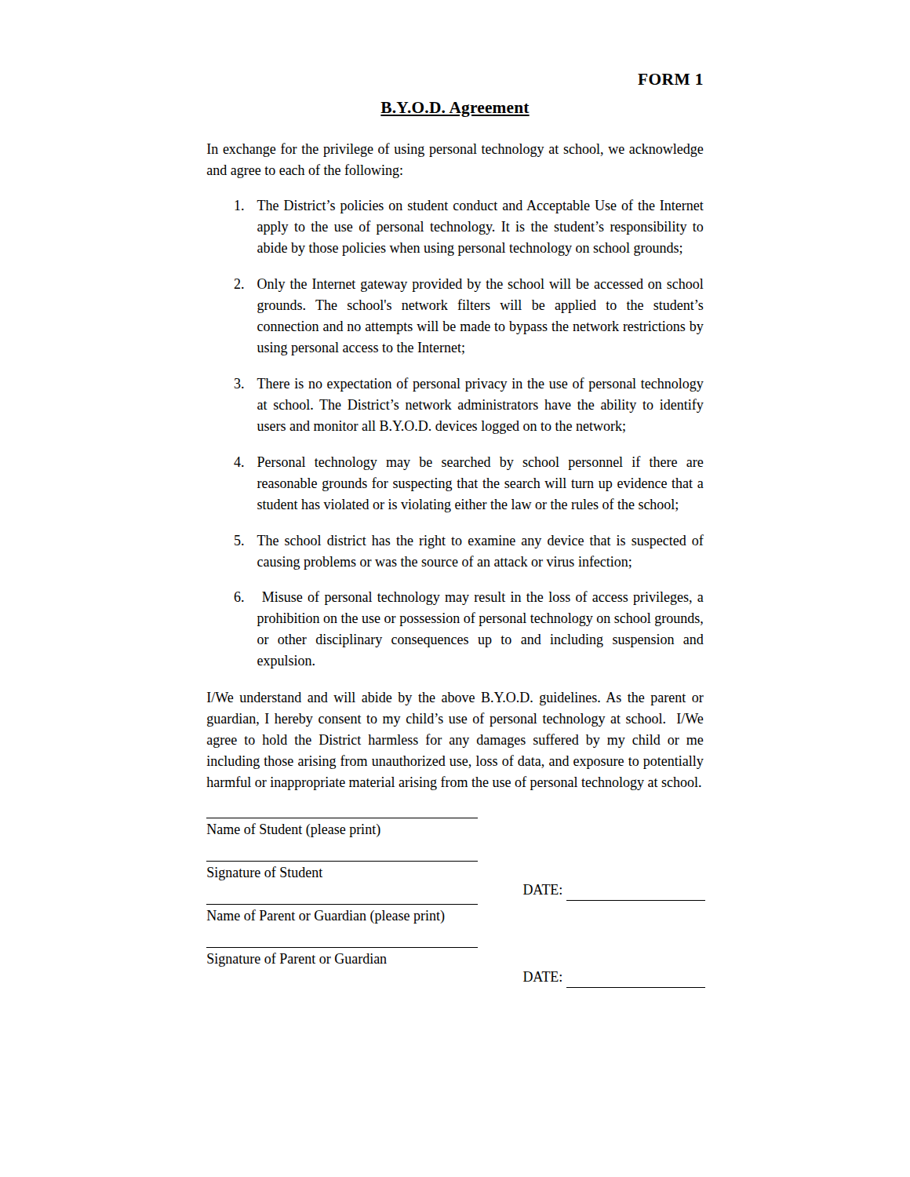FORM 1
B.Y.O.D. Agreement
In exchange for the privilege of using personal technology at school, we acknowledge and agree to each of the following:
The District’s policies on student conduct and Acceptable Use of the Internet apply to the use of personal technology. It is the student’s responsibility to abide by those policies when using personal technology on school grounds;
Only the Internet gateway provided by the school will be accessed on school grounds. The school's network filters will be applied to the student’s connection and no attempts will be made to bypass the network restrictions by using personal access to the Internet;
There is no expectation of personal privacy in the use of personal technology at school. The District’s network administrators have the ability to identify users and monitor all B.Y.O.D. devices logged on to the network;
Personal technology may be searched by school personnel if there are reasonable grounds for suspecting that the search will turn up evidence that a student has violated or is violating either the law or the rules of the school;
The school district has the right to examine any device that is suspected of causing problems or was the source of an attack or virus infection;
Misuse of personal technology may result in the loss of access privileges, a prohibition on the use or possession of personal technology on school grounds, or other disciplinary consequences up to and including suspension and expulsion.
I/We understand and will abide by the above B.Y.O.D. guidelines. As the parent or guardian, I hereby consent to my child’s use of personal technology at school. I/We agree to hold the District harmless for any damages suffered by my child or me including those arising from unauthorized use, loss of data, and exposure to potentially harmful or inappropriate material arising from the use of personal technology at school.
Name of Student (please print)
Signature of Student
DATE:
Name of Parent or Guardian (please print)
Signature of Parent or Guardian
DATE: